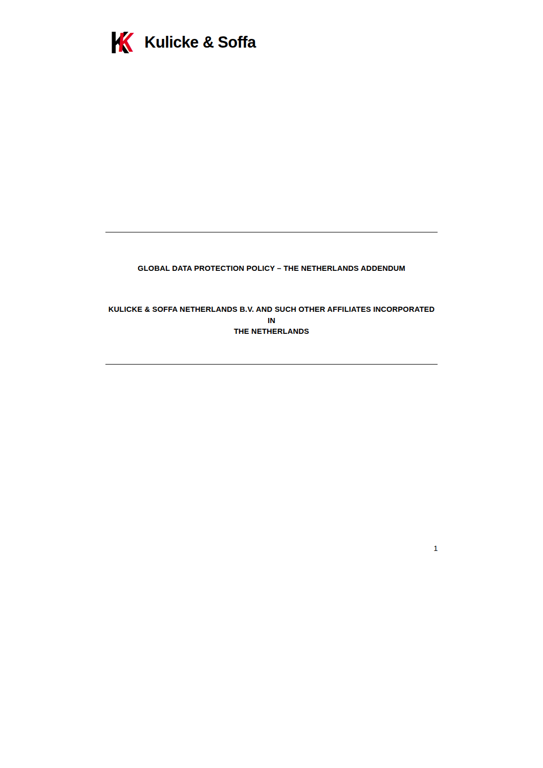K K Kulicke & Soffa
GLOBAL DATA PROTECTION POLICY – THE NETHERLANDS ADDENDUM
KULICKE & SOFFA NETHERLANDS B.V. AND SUCH OTHER AFFILIATES INCORPORATED IN
THE NETHERLANDS
1